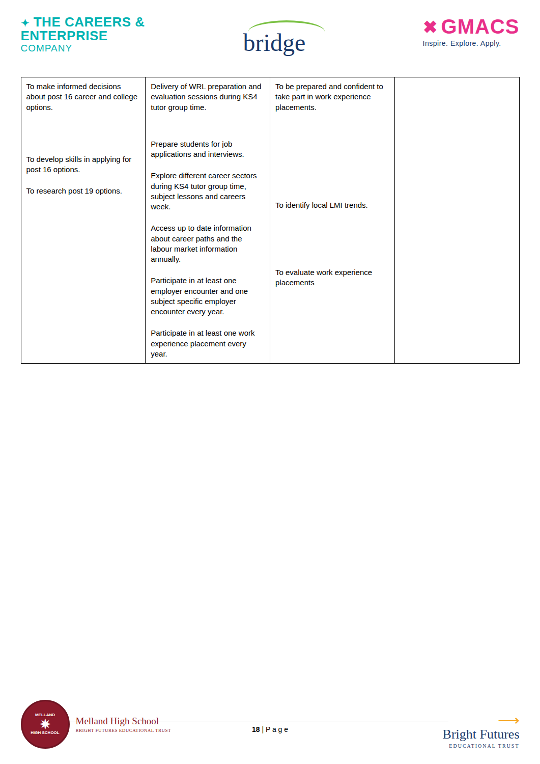✦ THE CAREERS &
ENTERPRISE
COMPANY
bridge
✖ GMACS
Inspire. Explore. Apply.
| To make informed decisions about post 16 career and college options. To develop skills in applying for post 16 options. To research post 19 options. | Delivery of WRL preparation and evaluation sessions during KS4 tutor group time. Prepare students for job applications and interviews. Explore different career sectors during KS4 tutor group time, subject lessons and careers week. Access up to date information about career paths and the labour market information annually. Participate in at least one employer encounter and one subject specific employer encounter every year. Participate in at least one work experience placement every year. | To be prepared and confident to take part in work experience placements. To identify local LMI trends. To evaluate work experience placements | |
18 | P a g e
MELLAND
✷
HIGH SCHOOL
Melland High School
BRIGHT FUTURES EDUCATIONAL TRUST
⟶
Bright Futures
EDUCATIONAL TRUST